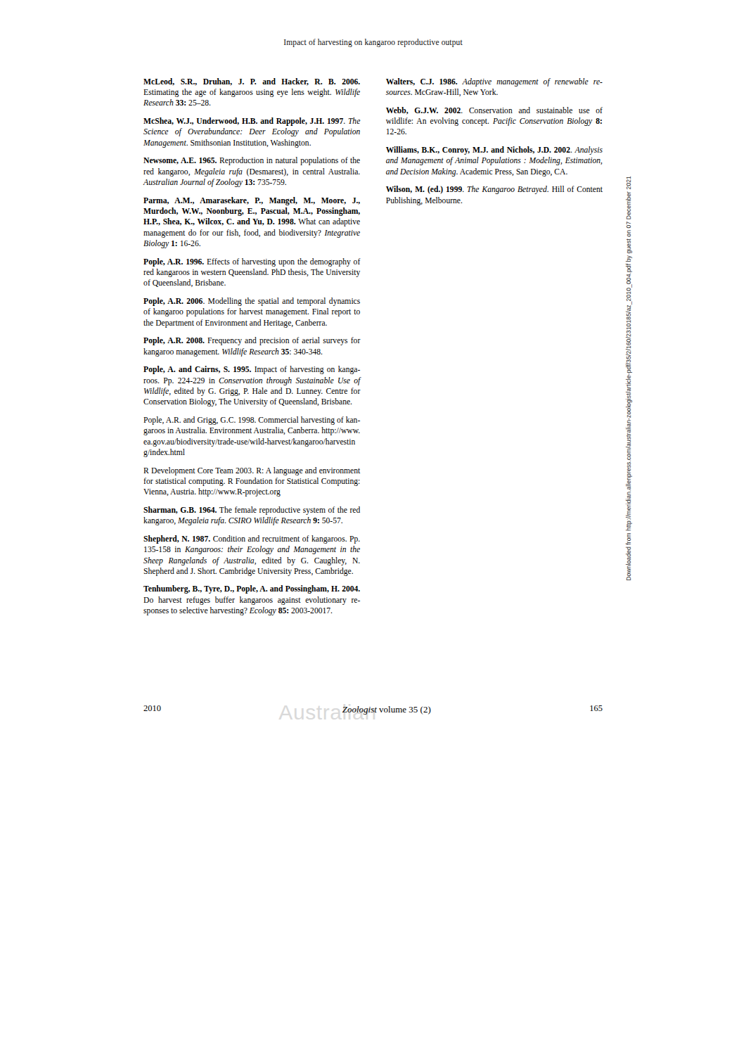Impact of harvesting on kangaroo reproductive output
McLeod, S.R., Druhan, J. P. and Hacker, R. B. 2006. Estimating the age of kangaroos using eye lens weight. Wildlife Research 33: 25–28.
McShea, W.J., Underwood, H.B. and Rappole, J.H. 1997. The Science of Overabundance: Deer Ecology and Population Management. Smithsonian Institution, Washington.
Newsome, A.E. 1965. Reproduction in natural populations of the red kangaroo, Megaleia rufa (Desmarest), in central Australia. Australian Journal of Zoology 13: 735-759.
Parma, A.M., Amarasekare, P., Mangel, M., Moore, J., Murdoch, W.W., Noonburg, E., Pascual, M.A., Possingham, H.P., Shea, K., Wilcox, C. and Yu, D. 1998. What can adaptive management do for our fish, food, and biodiversity? Integrative Biology 1: 16-26.
Pople, A.R. 1996. Effects of harvesting upon the demography of red kangaroos in western Queensland. PhD thesis, The University of Queensland, Brisbane.
Pople, A.R. 2006. Modelling the spatial and temporal dynamics of kangaroo populations for harvest management. Final report to the Department of Environment and Heritage, Canberra.
Pople, A.R. 2008. Frequency and precision of aerial surveys for kangaroo management. Wildlife Research 35: 340-348.
Pople, A. and Cairns, S. 1995. Impact of harvesting on kangaroos. Pp. 224-229 in Conservation through Sustainable Use of Wildlife, edited by G. Grigg, P. Hale and D. Lunney. Centre for Conservation Biology, The University of Queensland, Brisbane.
Pople, A.R. and Grigg, G.C. 1998. Commercial harvesting of kangaroos in Australia. Environment Australia, Canberra. http://www.ea.gov.au/biodiversity/trade-use/wild-harvest/kangaroo/harvesting/index.html
R Development Core Team 2003. R: A language and environment for statistical computing. R Foundation for Statistical Computing: Vienna, Austria. http://www.R-project.org
Sharman, G.B. 1964. The female reproductive system of the red kangaroo, Megaleia rufa. CSIRO Wildlife Research 9: 50-57.
Shepherd, N. 1987. Condition and recruitment of kangaroos. Pp. 135-158 in Kangaroos: their Ecology and Management in the Sheep Rangelands of Australia, edited by G. Caughley, N. Shepherd and J. Short. Cambridge University Press, Cambridge.
Tenhumberg, B., Tyre, D., Pople, A. and Possingham, H. 2004. Do harvest refuges buffer kangaroos against evolutionary responses to selective harvesting? Ecology 85: 2003-20017.
Walters, C.J. 1986. Adaptive management of renewable resources. McGraw-Hill, New York.
Webb, G.J.W. 2002. Conservation and sustainable use of wildlife: An evolving concept. Pacific Conservation Biology 8: 12-26.
Williams, B.K., Conroy, M.J. and Nichols, J.D. 2002. Analysis and Management of Animal Populations : Modeling, Estimation, and Decision Making. Academic Press, San Diego, CA.
Wilson, M. (ed.) 1999. The Kangaroo Betrayed. Hill of Content Publishing, Melbourne.
Downloaded from http://meridian.allenpress.com/australian-zoologist/article-pdf/35/2/160/2310185/az_2010_004.pdf by guest on 07 December 2021
Australian Zoologist volume 35 (2)
2010 165